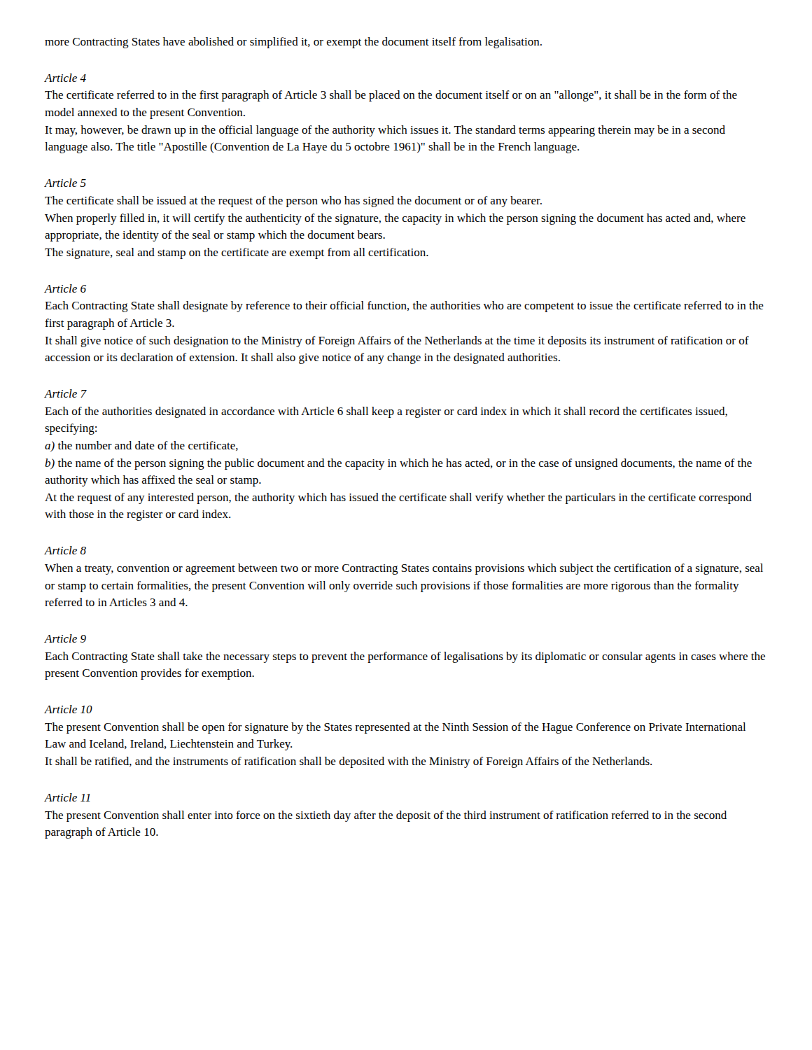more Contracting States have abolished or simplified it, or exempt the document itself from legalisation.
Article 4
The certificate referred to in the first paragraph of Article 3 shall be placed on the document itself or on an "allonge", it shall be in the form of the model annexed to the present Convention.
It may, however, be drawn up in the official language of the authority which issues it. The standard terms appearing therein may be in a second language also. The title "Apostille (Convention de La Haye du 5 octobre 1961)" shall be in the French language.
Article 5
The certificate shall be issued at the request of the person who has signed the document or of any bearer.
When properly filled in, it will certify the authenticity of the signature, the capacity in which the person signing the document has acted and, where appropriate, the identity of the seal or stamp which the document bears.
The signature, seal and stamp on the certificate are exempt from all certification.
Article 6
Each Contracting State shall designate by reference to their official function, the authorities who are competent to issue the certificate referred to in the first paragraph of Article 3.
It shall give notice of such designation to the Ministry of Foreign Affairs of the Netherlands at the time it deposits its instrument of ratification or of accession or its declaration of extension. It shall also give notice of any change in the designated authorities.
Article 7
Each of the authorities designated in accordance with Article 6 shall keep a register or card index in which it shall record the certificates issued, specifying:
a) the number and date of the certificate,
b) the name of the person signing the public document and the capacity in which he has acted, or in the case of unsigned documents, the name of the authority which has affixed the seal or stamp.
At the request of any interested person, the authority which has issued the certificate shall verify whether the particulars in the certificate correspond with those in the register or card index.
Article 8
When a treaty, convention or agreement between two or more Contracting States contains provisions which subject the certification of a signature, seal or stamp to certain formalities, the present Convention will only override such provisions if those formalities are more rigorous than the formality referred to in Articles 3 and 4.
Article 9
Each Contracting State shall take the necessary steps to prevent the performance of legalisations by its diplomatic or consular agents in cases where the present Convention provides for exemption.
Article 10
The present Convention shall be open for signature by the States represented at the Ninth Session of the Hague Conference on Private International Law and Iceland, Ireland, Liechtenstein and Turkey.
It shall be ratified, and the instruments of ratification shall be deposited with the Ministry of Foreign Affairs of the Netherlands.
Article 11
The present Convention shall enter into force on the sixtieth day after the deposit of the third instrument of ratification referred to in the second paragraph of Article 10.